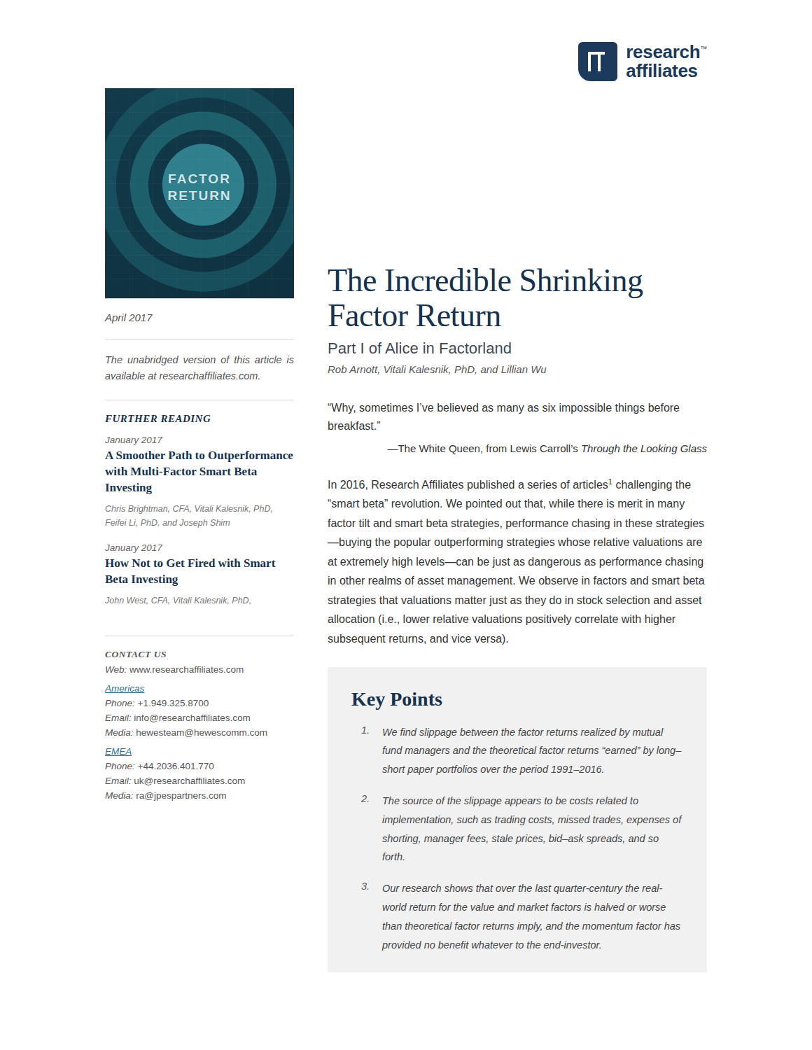research™
affiliates
FACTOR
RETURN
April 2017
The unabridged version of this article is available at researchaffiliates.com.
Further Reading
January 2017
A Smoother Path to Outperformance with Multi-Factor Smart Beta Investing
Chris Brightman, CFA, Vitali Kalesnik, PhD, Feifei Li, PhD, and Joseph Shim
January 2017
How Not to Get Fired with Smart Beta Investing
John West, CFA, Vitali Kalesnik, PhD,
Contact Us
Web: www.researchaffiliates.com
Americas
Phone: +1.949.325.8700
Email: info@researchaffiliates.com
Media: hewesteam@hewescomm.com
EMEA
Phone: +44.2036.401.770
Email: uk@researchaffiliates.com
Media: ra@jpespartners.com
The Incredible Shrinking
Factor Return
Part I of Alice in Factorland
Rob Arnott, Vitali Kalesnik, PhD, and Lillian Wu
“Why, sometimes I’ve believed as many as six impossible things before breakfast.”
—The White Queen, from Lewis Carroll’s Through the Looking Glass
In 2016, Research Affiliates published a series of articles1 challenging the “smart beta” revolution. We pointed out that, while there is merit in many factor tilt and smart beta strategies, performance chasing in these strategies—buying the popular outperforming strategies whose relative valuations are at extremely high levels—can be just as dangerous as performance chasing in other realms of asset management. We observe in factors and smart beta strategies that valuations matter just as they do in stock selection and asset allocation (i.e., lower relative valuations positively correlate with higher subsequent returns, and vice versa).
Key Points
We find slippage between the factor returns realized by mutual fund managers and the theoretical factor returns “earned” by long–short paper portfolios over the period 1991–2016.
The source of the slippage appears to be costs related to implementation, such as trading costs, missed trades, expenses of shorting, manager fees, stale prices, bid–ask spreads, and so forth.
Our research shows that over the last quarter-century the real-world return for the value and market factors is halved or worse than theoretical factor returns imply, and the momentum factor has provided no benefit whatever to the end-investor.